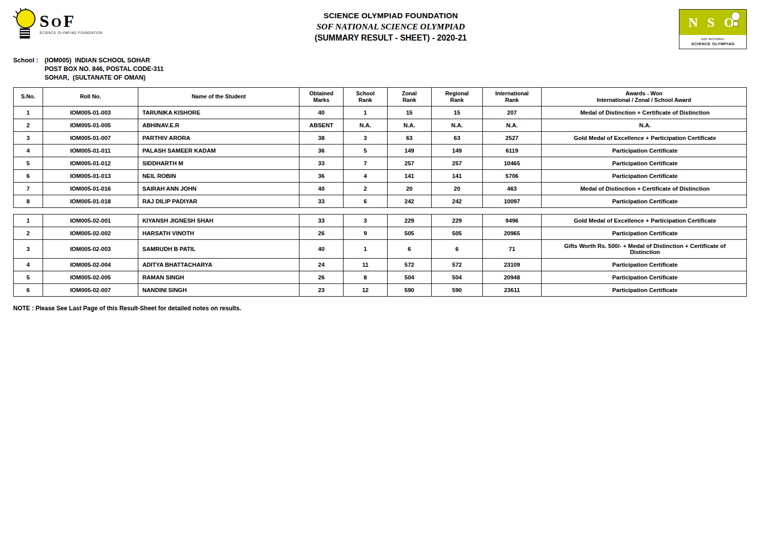SOF
SCIENCE OLYMPIAD FOUNDATION
SCIENCE OLYMPIAD FOUNDATION
SOF NATIONAL SCIENCE OLYMPIAD
(SUMMARY RESULT - SHEET) - 2020-21
N S O
SOF NATIONAL
SCIENCE OLYMPIAD
School :(IOM005) INDIAN SCHOOL SOHAR POST BOX NO. 846, POSTAL CODE-311 SOHAR, (SULTANATE OF OMAN)
| S.No. | Roll No. | Name of the Student | Obtained Marks | School Rank | Zonal Rank | Regional Rank | International Rank | Awards - Won International / Zonal / School Award |
| --- | --- | --- | --- | --- | --- | --- | --- | --- |
| 1 | IOM005-01-003 | TARUNIKA KISHORE | 40 | 1 | 15 | 15 | 207 | Medal of Distinction + Certificate of Distinction |
| 2 | IOM005-01-005 | ABHINAV.E.R | ABSENT | N.A. | N.A. | N.A. | N.A. | N.A. |
| 3 | IOM005-01-007 | PARTHIV ARORA | 38 | 3 | 63 | 63 | 2527 | Gold Medal of Excellence + Participation Certificate |
| 4 | IOM005-01-011 | PALASH SAMEER KADAM | 36 | 5 | 149 | 149 | 6119 | Participation Certificate |
| 5 | IOM005-01-012 | SIDDHARTH M | 33 | 7 | 257 | 257 | 10465 | Participation Certificate |
| 6 | IOM005-01-013 | NEIL ROBIN | 36 | 4 | 141 | 141 | 5706 | Participation Certificate |
| 7 | IOM005-01-016 | SAIRAH ANN JOHN | 40 | 2 | 20 | 20 | 463 | Medal of Distinction + Certificate of Distinction |
| 8 | IOM005-01-018 | RAJ DILIP PADIYAR | 33 | 6 | 242 | 242 | 10097 | Participation Certificate |
| 1 | IOM005-02-001 | KIYANSH JIGNESH SHAH | 33 | 3 | 229 | 229 | 9496 | Gold Medal of Excellence + Participation Certificate |
| 2 | IOM005-02-002 | HARSATH VINOTH | 26 | 9 | 505 | 505 | 20965 | Participation Certificate |
| 3 | IOM005-02-003 | SAMRUDH B PATIL | 40 | 1 | 6 | 6 | 71 | Gifts Worth Rs. 500/- + Medal of Distinction + Certificate of Distinction |
| 4 | IOM005-02-004 | ADITYA BHATTACHARYA | 24 | 11 | 572 | 572 | 23109 | Participation Certificate |
| 5 | IOM005-02-005 | RAMAN SINGH | 26 | 8 | 504 | 504 | 20948 | Participation Certificate |
| 6 | IOM005-02-007 | NANDINI SINGH | 23 | 12 | 590 | 590 | 23611 | Participation Certificate |
NOTE : Please See Last Page of this Result-Sheet for detailed notes on results.